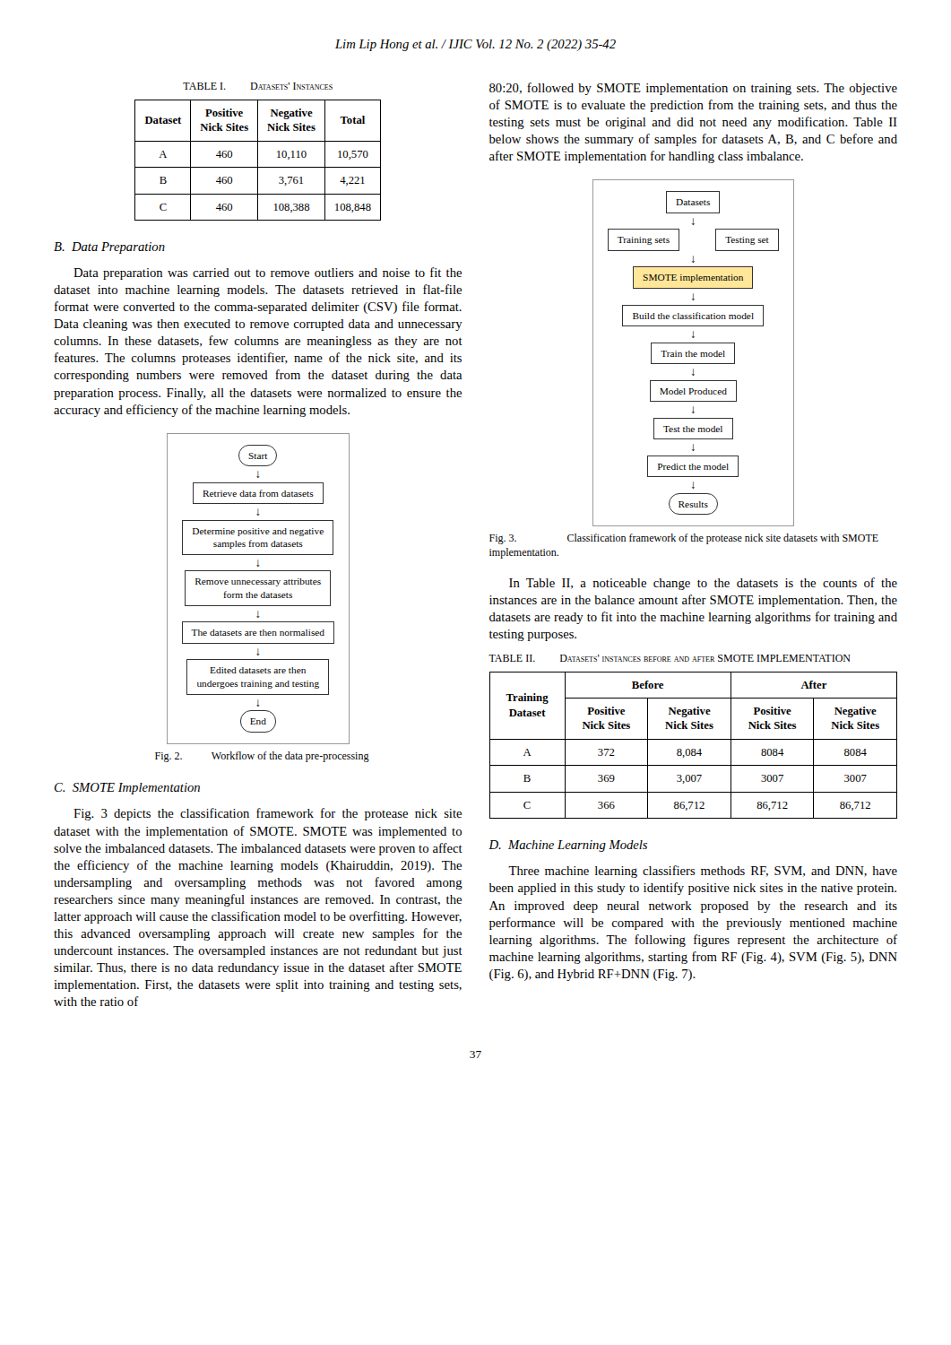Lim Lip Hong et al. / IJIC Vol. 12 No. 2 (2022) 35-42
Table I. Datasets' Instances
| Dataset | Positive Nick Sites | Negative Nick Sites | Total |
| --- | --- | --- | --- |
| A | 460 | 10,110 | 10,570 |
| B | 460 | 3,761 | 4,221 |
| C | 460 | 108,388 | 108,848 |
B. Data Preparation
Data preparation was carried out to remove outliers and noise to fit the dataset into machine learning models. The datasets retrieved in flat-file format were converted to the comma-separated delimiter (CSV) file format. Data cleaning was then executed to remove corrupted data and unnecessary columns. In these datasets, few columns are meaningless as they are not features. The columns proteases identifier, name of the nick site, and its corresponding numbers were removed from the dataset during the data preparation process. Finally, all the datasets were normalized to ensure the accuracy and efficiency of the machine learning models.
Start
↓
Retrieve data from datasets
↓
Determine positive and negative
samples from datasets
↓
Remove unnecessary attributes
form the datasets
↓
The datasets are then normalised
↓
Edited datasets are then
undergoes training and testing
↓
End
Fig. 2. Workflow of the data pre-processing
C. SMOTE Implementation
Fig. 3 depicts the classification framework for the protease nick site dataset with the implementation of SMOTE. SMOTE was implemented to solve the imbalanced datasets. The imbalanced datasets were proven to affect the efficiency of the machine learning models (Khairuddin, 2019). The undersampling and oversampling methods was not favored among researchers since many meaningful instances are removed. In contrast, the latter approach will cause the classification model to be overfitting. However, this advanced oversampling approach will create new samples for the undercount instances. The oversampled instances are not redundant but just similar. Thus, there is no data redundancy issue in the dataset after SMOTE implementation. First, the datasets were split into training and testing sets, with the ratio of
80:20, followed by SMOTE implementation on training sets. The objective of SMOTE is to evaluate the prediction from the training sets, and thus the testing sets must be original and did not need any modification. Table II below shows the summary of samples for datasets A, B, and C before and after SMOTE implementation for handling class imbalance.
Datasets
↓
Training sets Testing set
↓
SMOTE implementation
↓
Build the classification model
↓
Train the model
↓
Model Produced
↓
Test the model
↓
Predict the model
↓
Results
Fig. 3. Classification framework of the protease nick site datasets with SMOTE implementation.
In Table II, a noticeable change to the datasets is the counts of the instances are in the balance amount after SMOTE implementation. Then, the datasets are ready to fit into the machine learning algorithms for training and testing purposes.
Table II. Datasets' instances before and after SMOTE Implementation
| Training Dataset | Before | After |
| --- | --- | --- |
| Positive Nick Sites | Negative Nick Sites | Positive Nick Sites | Negative Nick Sites |
| A | 372 | 8,084 | 8084 | 8084 |
| B | 369 | 3,007 | 3007 | 3007 |
| C | 366 | 86,712 | 86,712 | 86,712 |
D. Machine Learning Models
Three machine learning classifiers methods RF, SVM, and DNN, have been applied in this study to identify positive nick sites in the native protein. An improved deep neural network proposed by the research and its performance will be compared with the previously mentioned machine learning algorithms. The following figures represent the architecture of machine learning algorithms, starting from RF (Fig. 4), SVM (Fig. 5), DNN (Fig. 6), and Hybrid RF+DNN (Fig. 7).
37